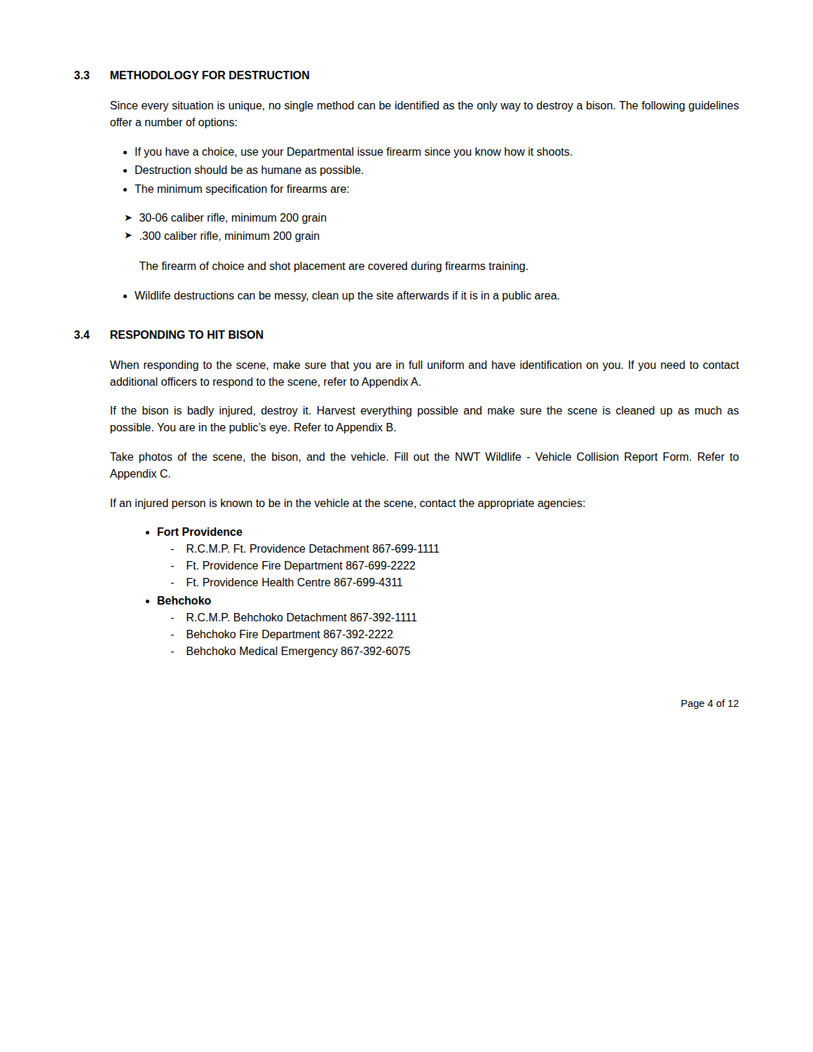3.3 Methodology for Destruction
Since every situation is unique, no single method can be identified as the only way to destroy a bison. The following guidelines offer a number of options:
If you have a choice, use your Departmental issue firearm since you know how it shoots.
Destruction should be as humane as possible.
The minimum specification for firearms are:
30-06 caliber rifle, minimum 200 grain
.300 caliber rifle, minimum 200 grain
The firearm of choice and shot placement are covered during firearms training.
Wildlife destructions can be messy, clean up the site afterwards if it is in a public area.
3.4 Responding to Hit Bison
When responding to the scene, make sure that you are in full uniform and have identification on you. If you need to contact additional officers to respond to the scene, refer to Appendix A.
If the bison is badly injured, destroy it. Harvest everything possible and make sure the scene is cleaned up as much as possible. You are in the public’s eye. Refer to Appendix B.
Take photos of the scene, the bison, and the vehicle. Fill out the NWT Wildlife - Vehicle Collision Report Form. Refer to Appendix C.
If an injured person is known to be in the vehicle at the scene, contact the appropriate agencies:
Fort Providence
R.C.M.P. Ft. Providence Detachment 867-699-1111
Ft. Providence Fire Department 867-699-2222
Ft. Providence Health Centre 867-699-4311
Behchoko
R.C.M.P. Behchoko Detachment 867-392-1111
Behchoko Fire Department 867-392-2222
Behchoko Medical Emergency 867-392-6075
Page 4 of 12